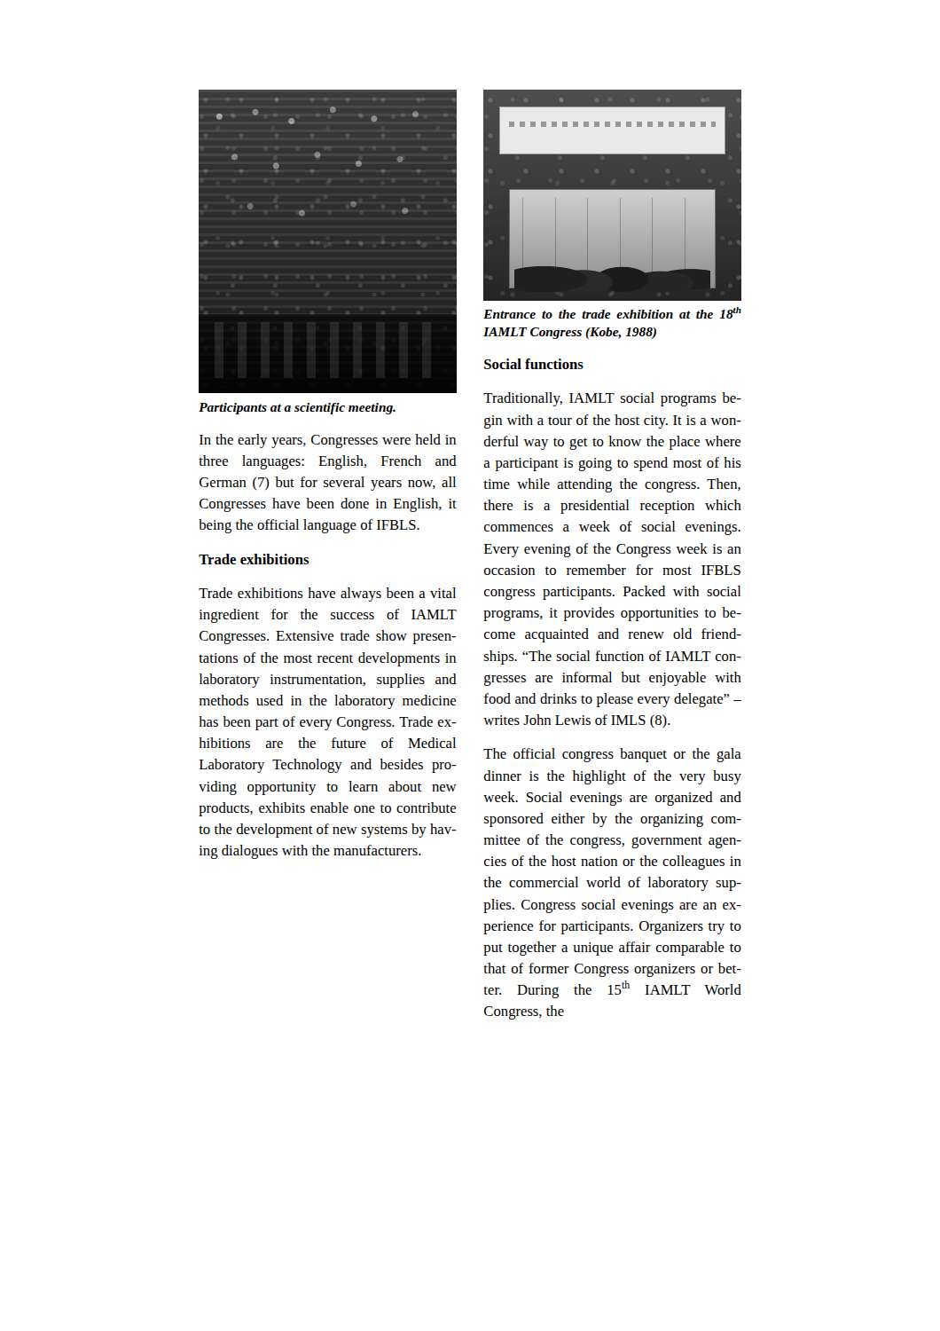Participants at a scientific meeting.
In the early years, Congresses were held in three languages: English, French and German (7) but for several years now, all Congresses have been done in English, it being the official language of IFBLS.
Trade exhibitions
Trade exhibitions have always been a vital ingredient for the success of IAMLT Congresses. Extensive trade show presentations of the most recent developments in laboratory instrumentation, supplies and methods used in the laboratory medicine has been part of every Congress. Trade exhibitions are the future of Medical Laboratory Technology and besides providing opportunity to learn about new products, exhibits enable one to contribute to the development of new systems by having dialogues with the manufacturers.
Entrance to the trade exhibition at the 18th IAMLT Congress (Kobe, 1988)
Social functions
Traditionally, IAMLT social programs begin with a tour of the host city. It is a wonderful way to get to know the place where a participant is going to spend most of his time while attending the congress. Then, there is a presidential reception which commences a week of social evenings. Every evening of the Congress week is an occasion to remember for most IFBLS congress participants. Packed with social programs, it provides opportunities to become acquainted and renew old friendships. “The social function of IAMLT congresses are informal but enjoyable with food and drinks to please every delegate” – writes John Lewis of IMLS (8).
The official congress banquet or the gala dinner is the highlight of the very busy week. Social evenings are organized and sponsored either by the organizing committee of the congress, government agencies of the host nation or the colleagues in the commercial world of laboratory supplies. Congress social evenings are an experience for participants. Organizers try to put together a unique affair comparable to that of former Congress organizers or better. During the 15th IAMLT World Congress, the